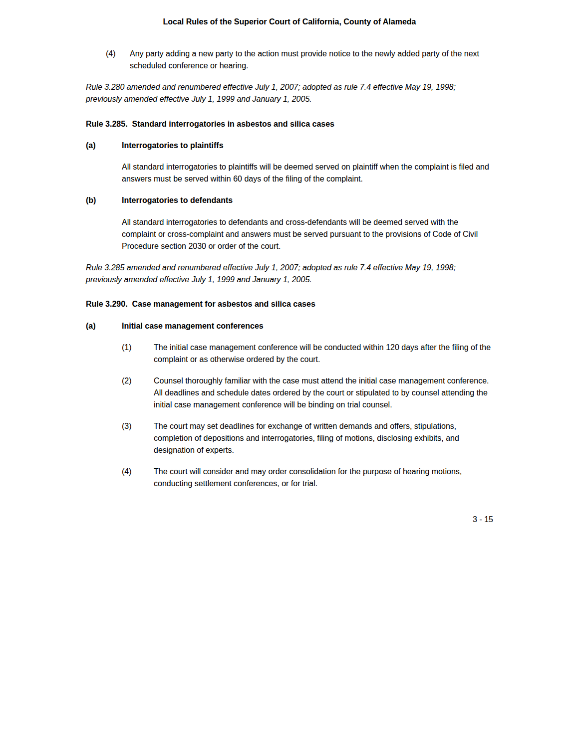Local Rules of the Superior Court of California, County of Alameda
(4)
Any party adding a new party to the action must provide notice to the newly added party of the next scheduled conference or hearing.
Rule 3.280 amended and renumbered effective July 1, 2007; adopted as rule 7.4 effective May 19, 1998; previously amended effective July 1, 1999 and January 1, 2005.
Rule 3.285. Standard interrogatories in asbestos and silica cases
(a)
Interrogatories to plaintiffs
All standard interrogatories to plaintiffs will be deemed served on plaintiff when the complaint is filed and answers must be served within 60 days of the filing of the complaint.
(b)
Interrogatories to defendants
All standard interrogatories to defendants and cross-defendants will be deemed served with the complaint or cross-complaint and answers must be served pursuant to the provisions of Code of Civil Procedure section 2030 or order of the court.
Rule 3.285 amended and renumbered effective July 1, 2007; adopted as rule 7.4 effective May 19, 1998; previously amended effective July 1, 1999 and January 1, 2005.
Rule 3.290. Case management for asbestos and silica cases
(a)
Initial case management conferences
(1)
The initial case management conference will be conducted within 120 days after the filing of the complaint or as otherwise ordered by the court.
(2)
Counsel thoroughly familiar with the case must attend the initial case management conference. All deadlines and schedule dates ordered by the court or stipulated to by counsel attending the initial case management conference will be binding on trial counsel.
(3)
The court may set deadlines for exchange of written demands and offers, stipulations, completion of depositions and interrogatories, filing of motions, disclosing exhibits, and designation of experts.
(4)
The court will consider and may order consolidation for the purpose of hearing motions, conducting settlement conferences, or for trial.
3 - 15